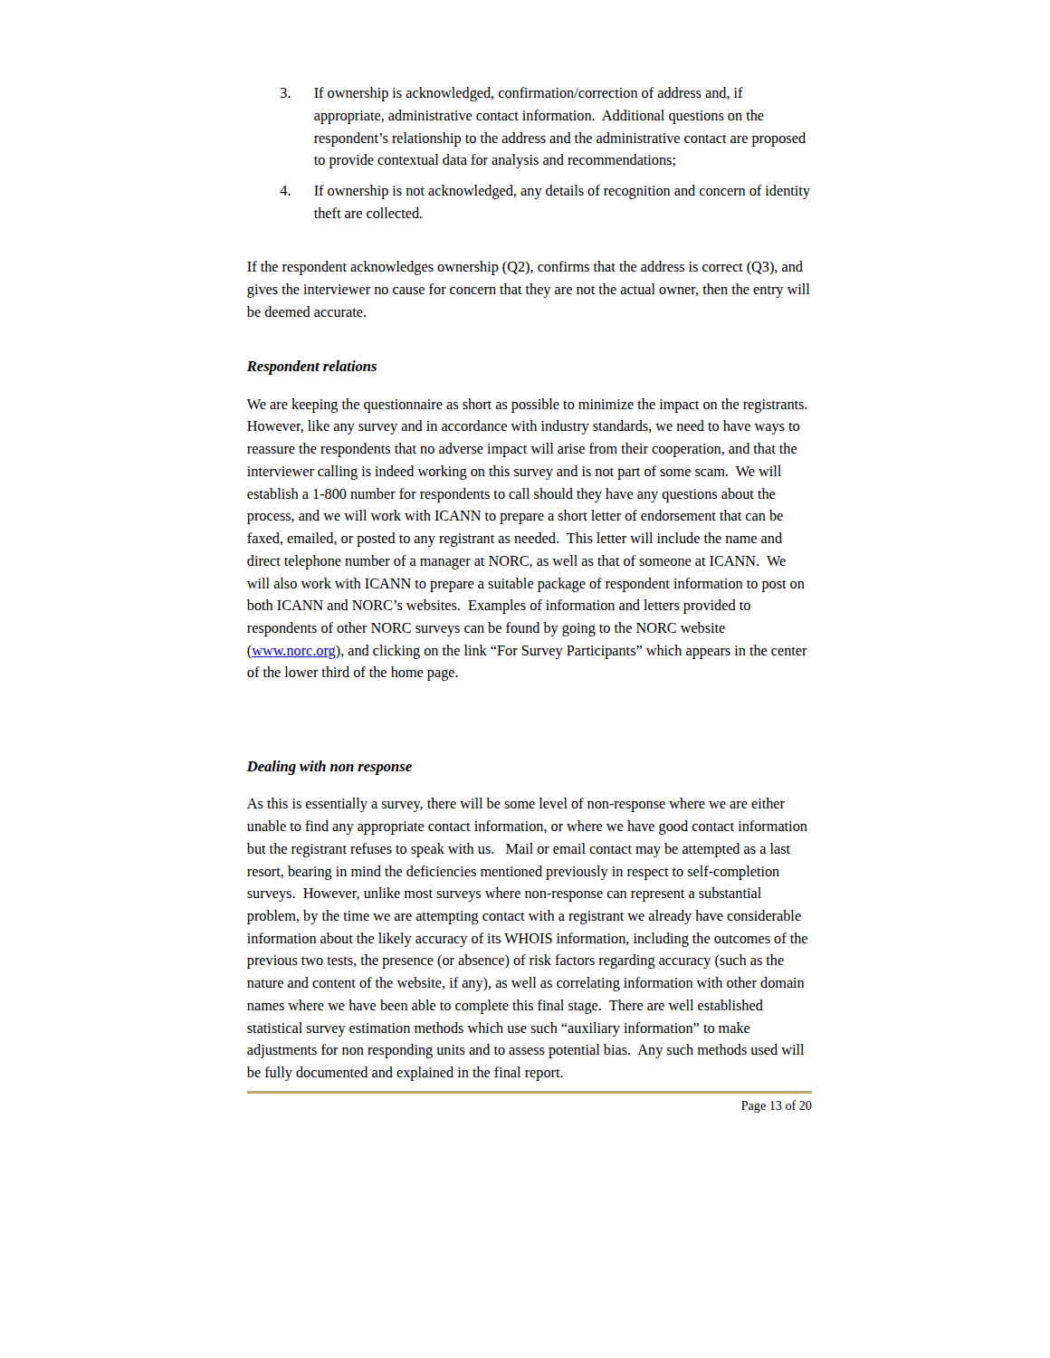If ownership is acknowledged, confirmation/correction of address and, if appropriate, administrative contact information. Additional questions on the respondent’s relationship to the address and the administrative contact are proposed to provide contextual data for analysis and recommendations;
If ownership is not acknowledged, any details of recognition and concern of identity theft are collected.
If the respondent acknowledges ownership (Q2), confirms that the address is correct (Q3), and gives the interviewer no cause for concern that they are not the actual owner, then the entry will be deemed accurate.
Respondent relations
We are keeping the questionnaire as short as possible to minimize the impact on the registrants. However, like any survey and in accordance with industry standards, we need to have ways to reassure the respondents that no adverse impact will arise from their cooperation, and that the interviewer calling is indeed working on this survey and is not part of some scam. We will establish a 1-800 number for respondents to call should they have any questions about the process, and we will work with ICANN to prepare a short letter of endorsement that can be faxed, emailed, or posted to any registrant as needed. This letter will include the name and direct telephone number of a manager at NORC, as well as that of someone at ICANN. We will also work with ICANN to prepare a suitable package of respondent information to post on both ICANN and NORC’s websites. Examples of information and letters provided to respondents of other NORC surveys can be found by going to the NORC website (www.norc.org), and clicking on the link “For Survey Participants” which appears in the center of the lower third of the home page.
Dealing with non response
As this is essentially a survey, there will be some level of non-response where we are either unable to find any appropriate contact information, or where we have good contact information but the registrant refuses to speak with us. Mail or email contact may be attempted as a last resort, bearing in mind the deficiencies mentioned previously in respect to self-completion surveys. However, unlike most surveys where non-response can represent a substantial problem, by the time we are attempting contact with a registrant we already have considerable information about the likely accuracy of its WHOIS information, including the outcomes of the previous two tests, the presence (or absence) of risk factors regarding accuracy (such as the nature and content of the website, if any), as well as correlating information with other domain names where we have been able to complete this final stage. There are well established statistical survey estimation methods which use such “auxiliary information” to make adjustments for non responding units and to assess potential bias. Any such methods used will be fully documented and explained in the final report.
Page 13 of 20